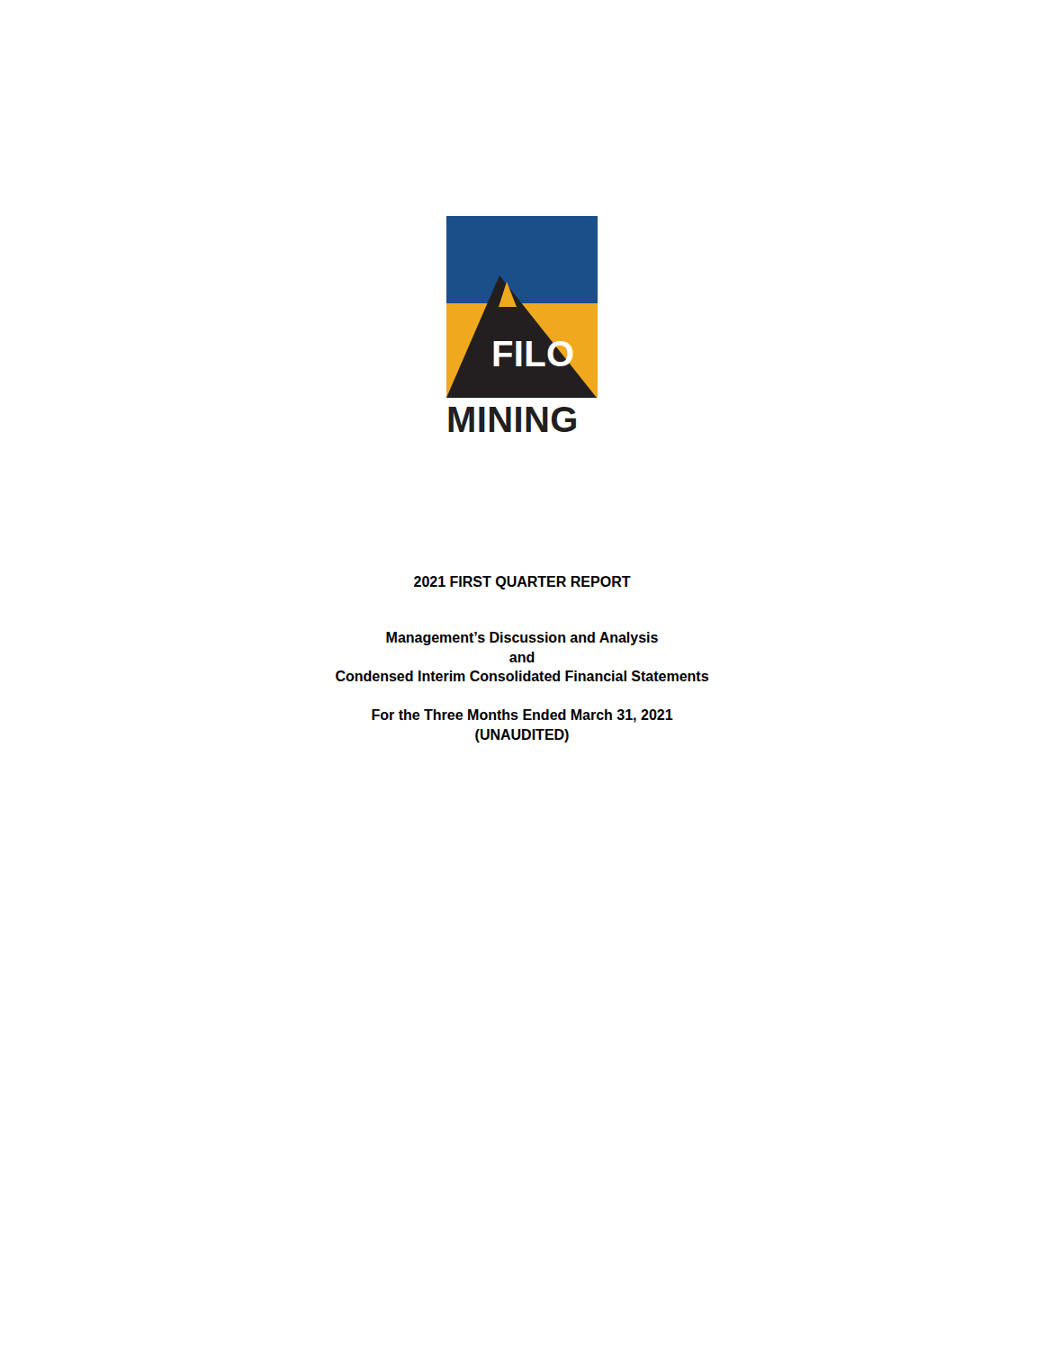FILO
MINING
2021 FIRST QUARTER REPORT
Management’s Discussion and Analysis
and
Condensed Interim Consolidated Financial Statements
For the Three Months Ended March 31, 2021
(UNAUDITED)